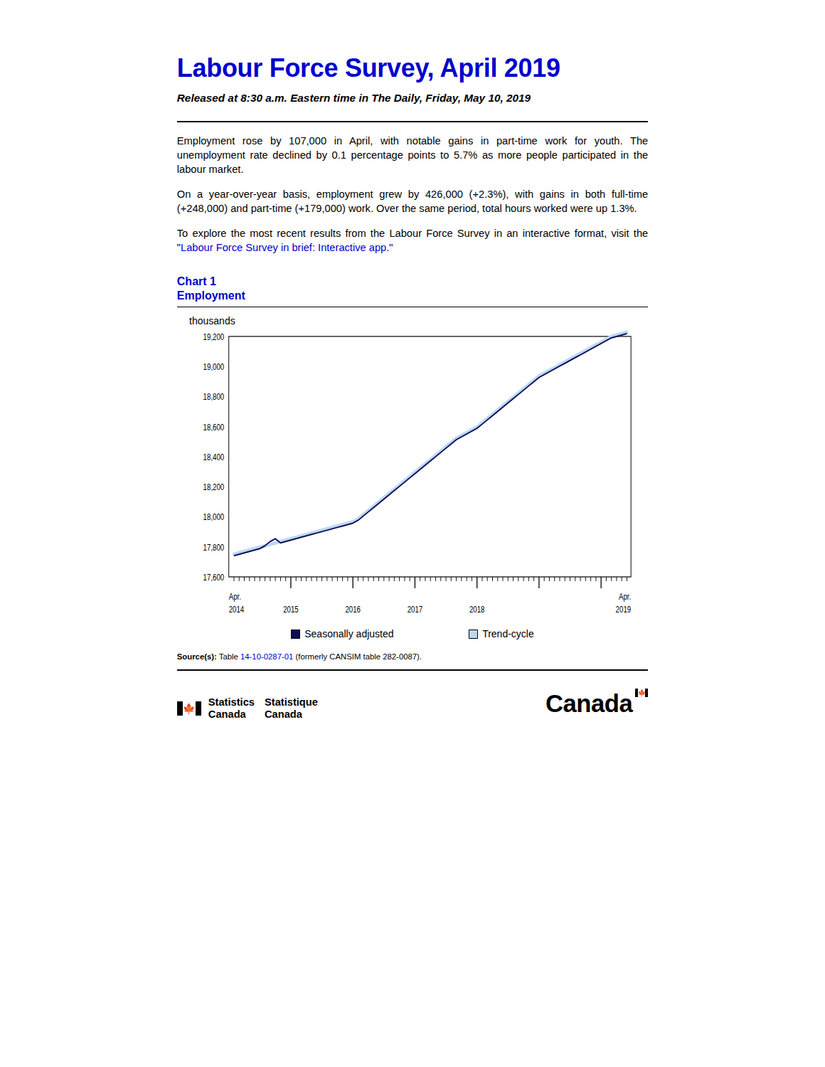Labour Force Survey, April 2019
Released at 8:30 a.m. Eastern time in The Daily, Friday, May 10, 2019
Employment rose by 107,000 in April, with notable gains in part-time work for youth. The unemployment rate declined by 0.1 percentage points to 5.7% as more people participated in the labour market.
On a year-over-year basis, employment grew by 426,000 (+2.3%), with gains in both full-time (+248,000) and part-time (+179,000) work. Over the same period, total hours worked were up 1.3%.
To explore the most recent results from the Labour Force Survey in an interactive format, visit the "Labour Force Survey in brief: Interactive app."
Chart 1Employment
thousands
19,200 19,000 18,800 18,600 18,400 18,200 18,000 17,800 17,600 Apr. 2014 2015 2016 2017 2018 Apr. 2019
Seasonally adjusted
Trend-cycle
Source(s): Table 14-10-0287-01 (formerly CANSIM table 282-0087).
🍁
Statistics Canada
Statistique Canada
Canada 🍁